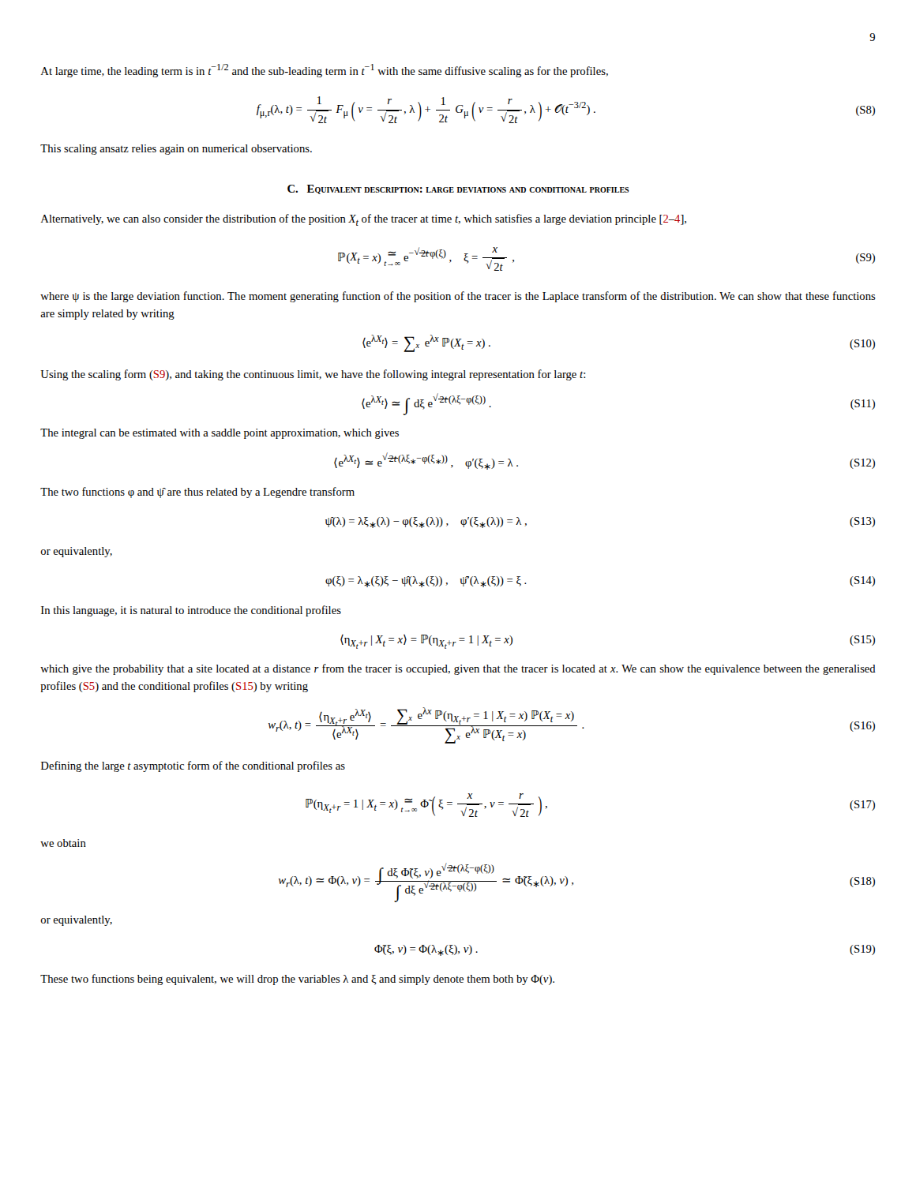9
At large time, the leading term is in t−1/2 and the sub-leading term in t−1 with the same diffusive scaling as for the profiles,
fμ,r(λ, t) = 12t Fμ ( v = r 2t, λ ) + 12t Gμ ( v = r 2t, λ ) + 𝒪(t−3/2) .
(S8)
This scaling ansatz relies again on numerical observations.
C. Equivalent description: large deviations and conditional profiles
Alternatively, we can also consider the distribution of the position Xt of the tracer at time t, which satisfies a large deviation principle [2–4],
ℙ(Xt = x) ≃t→∞ e−2tφ(ξ) , ξ = x 2t ,
(S9)
where ψ is the large deviation function. The moment generating function of the position of the tracer is the Laplace transform of the distribution. We can show that these functions are simply related by writing
⟨eλXt⟩ = ∑x eλx ℙ(Xt = x) .
(S10)
Using the scaling form (S9), and taking the continuous limit, we have the following integral representation for large t:
⟨eλXt⟩ ≃ ∫ dξ e2t(λξ−φ(ξ)) .
(S11)
The integral can be estimated with a saddle point approximation, which gives
⟨eλXt⟩ ≃ e2t(λξ∗−φ(ξ∗)) , φ′(ξ∗) = λ .
(S12)
The two functions φ and ψ̂ are thus related by a Legendre transform
ψ̂(λ) = λξ∗(λ) − φ(ξ∗(λ)) , φ′(ξ∗(λ)) = λ ,
(S13)
or equivalently,
φ(ξ) = λ∗(ξ)ξ − ψ̂(λ∗(ξ)) , ψ̂′(λ∗(ξ)) = ξ .
(S14)
In this language, it is natural to introduce the conditional profiles
⟨ηXt+r | Xt = x⟩ = ℙ(ηXt+r = 1 | Xt = x)
(S15)
which give the probability that a site located at a distance r from the tracer is occupied, given that the tracer is located at x. We can show the equivalence between the generalised profiles (S5) and the conditional profiles (S15) by writing
wr(λ, t) = ⟨ηXt+r eλXt⟩ ⟨eλXt⟩ = ∑x eλx ℙ(ηXt+r = 1 | Xt = x) ℙ(Xt = x) ∑x eλx ℙ(Xt = x) .
(S16)
Defining the large t asymptotic form of the conditional profiles as
ℙ(ηXt+r = 1 | Xt = x) ≃t→∞ Φ̃ ( ξ = x 2t, v = r 2t ) ,
(S17)
we obtain
wr(λ, t) ≃ Φ(λ, v) = ∫ dξ Φ̃(ξ, v) e2t(λξ−φ(ξ)) ∫ dξ e2t(λξ−φ(ξ)) ≃ Φ̃(ξ∗(λ), v) ,
(S18)
or equivalently,
Φ̃(ξ, v) = Φ(λ∗(ξ), v) .
(S19)
These two functions being equivalent, we will drop the variables λ and ξ and simply denote them both by Φ(v).